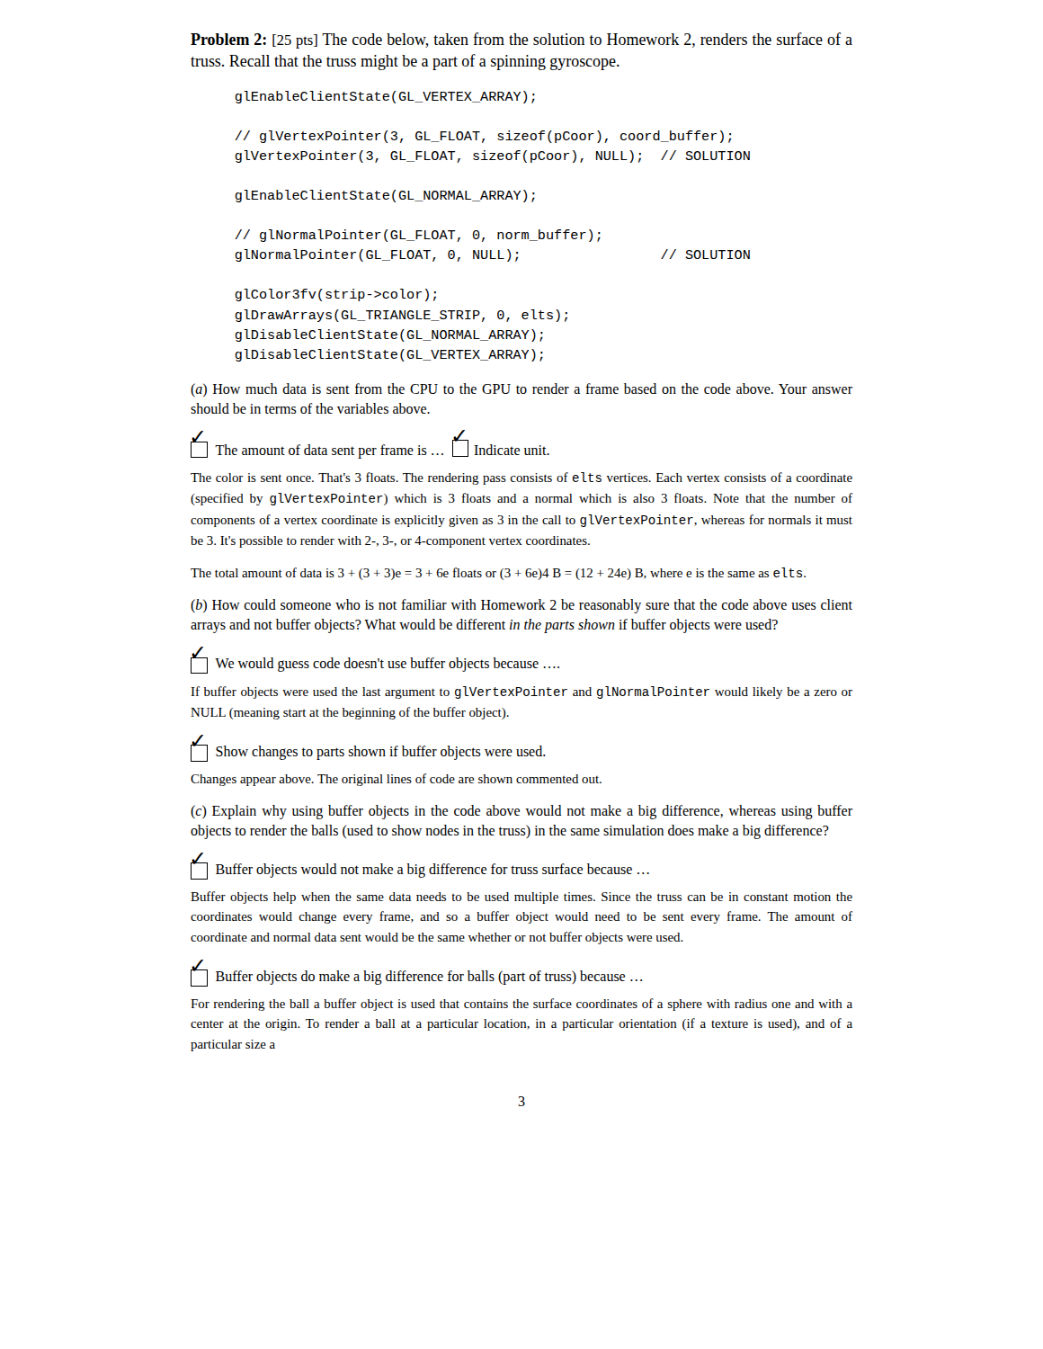Problem 2: [25 pts] The code below, taken from the solution to Homework 2, renders the surface of a truss. Recall that the truss might be a part of a spinning gyroscope.
glEnableClientState(GL_VERTEX_ARRAY);

// glVertexPointer(3, GL_FLOAT, sizeof(pCoor), coord_buffer);
glVertexPointer(3, GL_FLOAT, sizeof(pCoor), NULL);  // SOLUTION

glEnableClientState(GL_NORMAL_ARRAY);

// glNormalPointer(GL_FLOAT, 0, norm_buffer);
glNormalPointer(GL_FLOAT, 0, NULL);                 // SOLUTION

glColor3fv(strip->color);
glDrawArrays(GL_TRIANGLE_STRIP, 0, elts);
glDisableClientState(GL_NORMAL_ARRAY);
glDisableClientState(GL_VERTEX_ARRAY);
(a) How much data is sent from the CPU to the GPU to render a frame based on the code above. Your answer should be in terms of the variables above.
The amount of data sent per frame is … Indicate unit.
The color is sent once. That's 3 floats. The rendering pass consists of elts vertices. Each vertex consists of a coordinate (specified by glVertexPointer) which is 3 floats and a normal which is also 3 floats. Note that the number of components of a vertex coordinate is explicitly given as 3 in the call to glVertexPointer, whereas for normals it must be 3. It's possible to render with 2-, 3-, or 4-component vertex coordinates.
The total amount of data is 3 + (3 + 3)e = 3 + 6e floats or (3 + 6e)4 B = (12 + 24e) B, where e is the same as elts.
(b) How could someone who is not familiar with Homework 2 be reasonably sure that the code above uses client arrays and not buffer objects? What would be different in the parts shown if buffer objects were used?
We would guess code doesn't use buffer objects because ….
If buffer objects were used the last argument to glVertexPointer and glNormalPointer would likely be a zero or NULL (meaning start at the beginning of the buffer object).
Show changes to parts shown if buffer objects were used.
Changes appear above. The original lines of code are shown commented out.
(c) Explain why using buffer objects in the code above would not make a big difference, whereas using buffer objects to render the balls (used to show nodes in the truss) in the same simulation does make a big difference?
Buffer objects would not make a big difference for truss surface because …
Buffer objects help when the same data needs to be used multiple times. Since the truss can be in constant motion the coordinates would change every frame, and so a buffer object would need to be sent every frame. The amount of coordinate and normal data sent would be the same whether or not buffer objects were used.
Buffer objects do make a big difference for balls (part of truss) because …
For rendering the ball a buffer object is used that contains the surface coordinates of a sphere with radius one and with a center at the origin. To render a ball at a particular location, in a particular orientation (if a texture is used), and of a particular size a
3